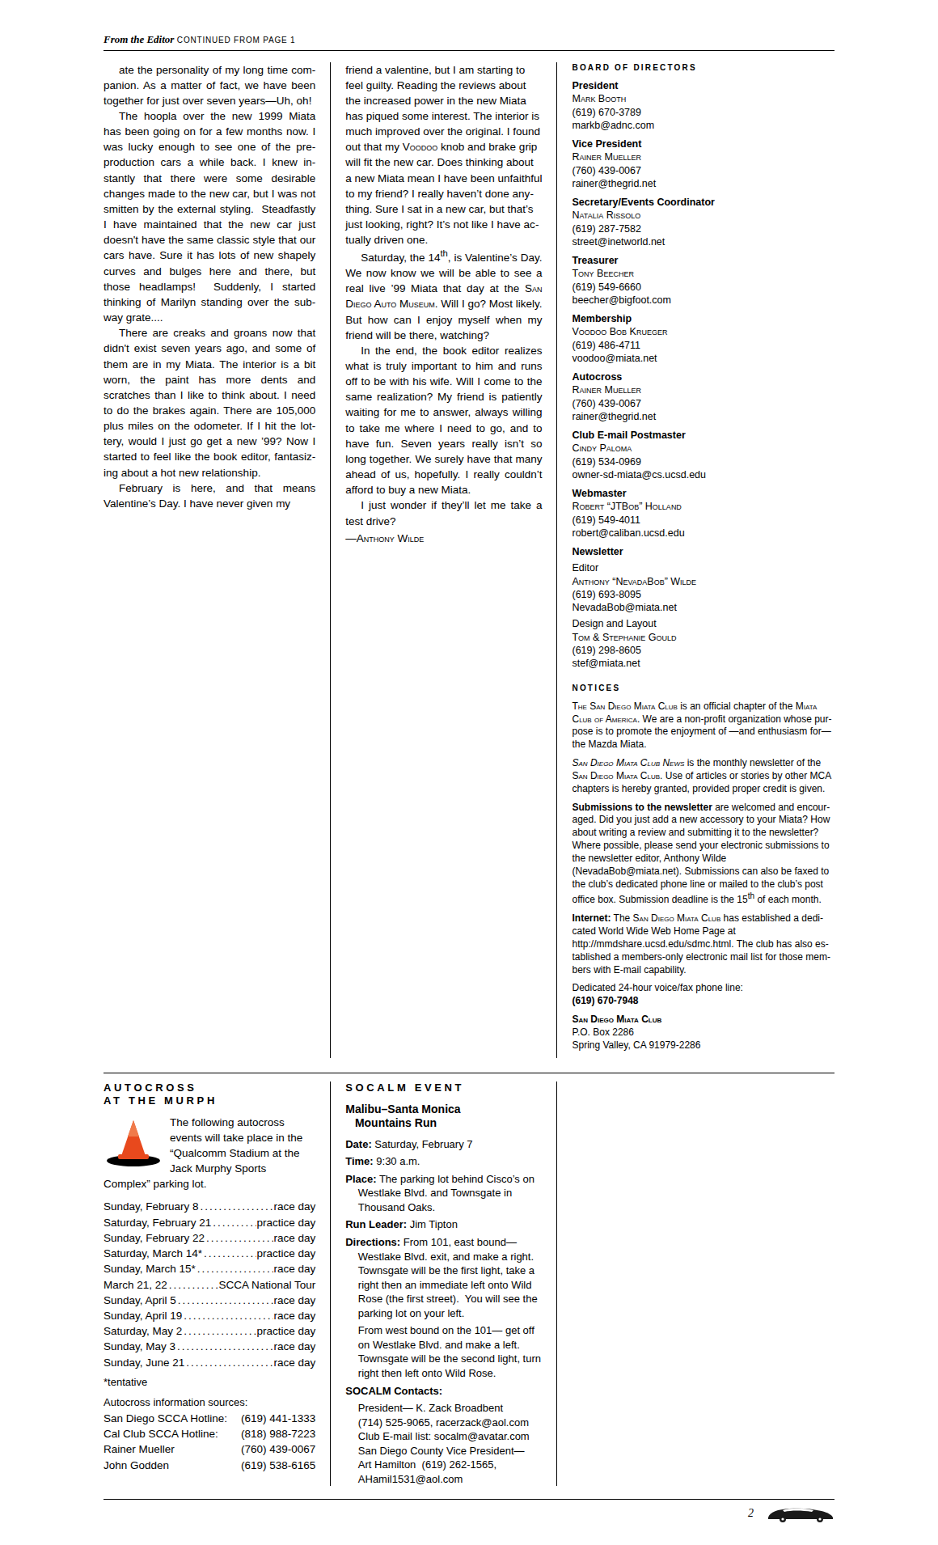From the Editor CONTINUED FROM PAGE 1
ate the personality of my long time companion. As a matter of fact, we have been together for just over seven years—Uh, oh!
The hoopla over the new 1999 Miata has been going on for a few months now. I was lucky enough to see one of the pre-production cars a while back. I knew instantly that there were some desirable changes made to the new car, but I was not smitten by the external styling. Steadfastly I have maintained that the new car just doesn't have the same classic style that our cars have. Sure it has lots of new shapely curves and bulges here and there, but those headlamps! Suddenly, I started thinking of Marilyn standing over the subway grate....
There are creaks and groans now that didn't exist seven years ago, and some of them are in my Miata. The interior is a bit worn, the paint has more dents and scratches than I like to think about. I need to do the brakes again. There are 105,000 plus miles on the odometer. If I hit the lottery, would I just go get a new ’99? Now I started to feel like the book editor, fantasizing about a hot new relationship.
February is here, and that means Valentine’s Day. I have never given my
friend a valentine, but I am starting to feel guilty. Reading the reviews about the increased power in the new Miata has piqued some interest. The interior is much improved over the original. I found out that my Voodoo knob and brake grip will fit the new car. Does thinking about a new Miata mean I have been unfaithful to my friend? I really haven’t done anything. Sure I sat in a new car, but that’s just looking, right? It’s not like I have actually driven one.
Saturday, the 14th, is Valentine’s Day. We now know we will be able to see a real live ’99 Miata that day at the San Diego Auto Museum. Will I go? Most likely. But how can I enjoy myself when my friend will be there, watching?
In the end, the book editor realizes what is truly important to him and runs off to be with his wife. Will I come to the same realization? My friend is patiently waiting for me to answer, always willing to take me where I need to go, and to have fun. Seven years really isn’t so long together. We surely have that many ahead of us, hopefully. I really couldn’t afford to buy a new Miata.
I just wonder if they’ll let me take a test drive?
—Anthony Wilde
BOARD OF DIRECTORS
President
Mark Booth
(619) 670-3789
markb@adnc.com
Vice President
Rainer Mueller
(760) 439-0067
rainer@thegrid.net
Secretary/Events Coordinator
Natalia Rissolo
(619) 287-7582
street@inetworld.net
Treasurer
Tony Beecher
(619) 549-6660
beecher@bigfoot.com
Membership
Voodoo Bob Krueger
(619) 486-4711
voodoo@miata.net
Autocross
Rainer Mueller
(760) 439-0067
rainer@thegrid.net
Club E-mail Postmaster
Cindy Paloma
(619) 534-0969
owner-sd-miata@cs.ucsd.edu
Webmaster
Robert “JTBob” Holland
(619) 549-4011
robert@caliban.ucsd.edu
Newsletter
Editor
Anthony “NevadaBob” Wilde
(619) 693-8095
NevadaBob@miata.net
Design and Layout
Tom & Stephanie Gould
(619) 298-8605
stef@miata.net
NOTICES
The San Diego Miata Club is an official chapter of the Miata Club of America. We are a non-profit organization whose purpose is to promote the enjoyment of —and enthusiasm for— the Mazda Miata.
San Diego Miata Club News is the monthly newsletter of the San Diego Miata Club. Use of articles or stories by other MCA chapters is hereby granted, provided proper credit is given.
Submissions to the newsletter are welcomed and encouraged. Did you just add a new accessory to your Miata? How about writing a review and submitting it to the newsletter? Where possible, please send your electronic submissions to the newsletter editor, Anthony Wilde (NevadaBob@miata.net). Submissions can also be faxed to the club’s dedicated phone line or mailed to the club’s post office box. Submission deadline is the 15th of each month.
Internet: The San Diego Miata Club has established a dedicated World Wide Web Home Page at http://mmdshare.ucsd.edu/sdmc.html. The club has also established a members-only electronic mail list for those members with E-mail capability.
Dedicated 24-hour voice/fax phone line:
(619) 670-7948
San Diego Miata Club
P.O. Box 2286
Spring Valley, CA 91979-2286
Autocross
at the Murph
The following autocross events will take place in the “Qualcomm Stadium at the Jack Murphy Sports Complex” parking lot.
Sunday, February 8.......................................................... race day
Saturday, February 21.......................................................... practice day
Sunday, February 22.......................................................... race day
Saturday, March 14*.......................................................... practice day
Sunday, March 15*.......................................................... race day
March 21, 22.......................................................... SCCA National Tour
Sunday, April 5.......................................................... race day
Sunday, April 19.......................................................... race day
Saturday, May 2.......................................................... practice day
Sunday, May 3.......................................................... race day
Sunday, June 21.......................................................... race day
*tentative
Autocross information sources:
| San Diego SCCA Hotline: | (619) 441-1333 |
| Cal Club SCCA Hotline: | (818) 988-7223 |
| Rainer Mueller | (760) 439-0067 |
| John Godden | (619) 538-6165 |
SOCALM Event
Malibu–Santa Monica
Mountains Run
Date: Saturday, February 7
Time: 9:30 a.m.
Place: The parking lot behind Cisco’s on Westlake Blvd. and Townsgate in Thousand Oaks.
Run Leader: Jim Tipton
Directions: From 101, east bound— Westlake Blvd. exit, and make a right. Townsgate will be the first light, take a right then an immediate left onto Wild Rose (the first street). You will see the parking lot on your left.
From west bound on the 101— get off on Westlake Blvd. and make a left. Townsgate will be the second light, turn right then left onto Wild Rose.
SOCALM Contacts:
President— K. Zack Broadbent
(714) 525-9065, racerzack@aol.com
Club E-mail list: socalm@avatar.com
San Diego County Vice President—
Art Hamilton (619) 262-1565,
AHamil1531@aol.com
2